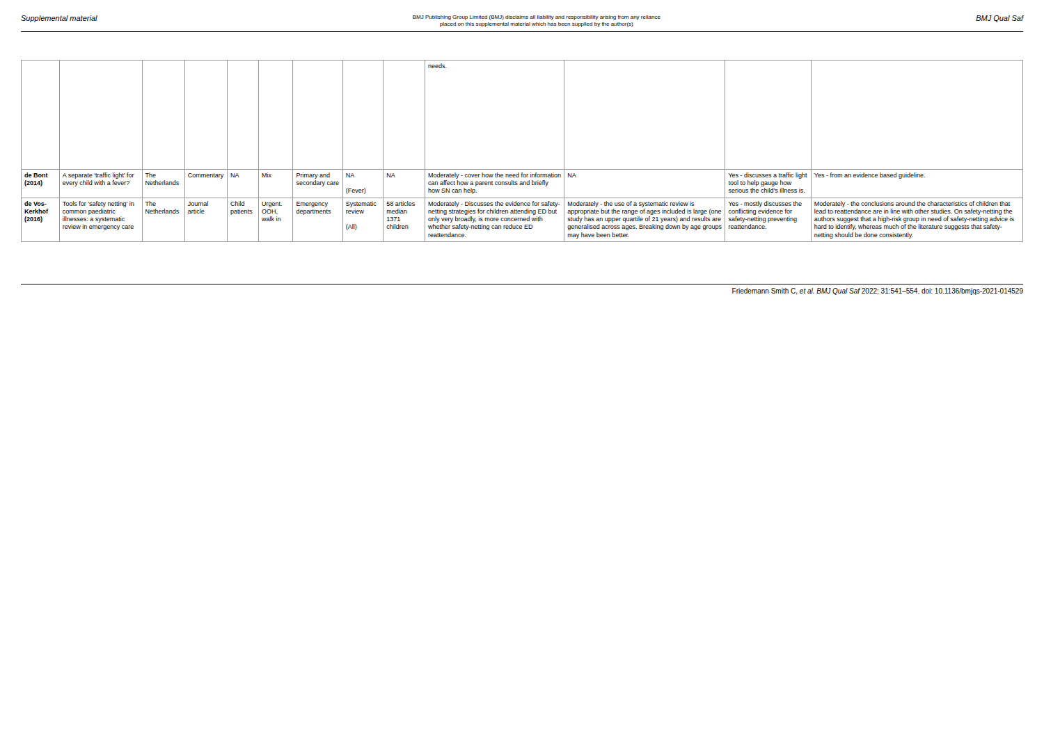Supplemental material
BMJ Publishing Group Limited (BMJ) disclaims all liability and responsibility arising from any reliance
placed on this supplemental material which has been supplied by the author(s)
BMJ Qual Saf
| | | | | | | | | | needs. | | | |
| de Bont (2014) | A separate 'traffic light' for every child with a fever? | The Netherlands | Commentary | NA | Mix | Primary and secondary care | NA (Fever) | NA | Moderately - cover how the need for information can affect how a parent consults and briefly how SN can help. | NA | Yes - discusses a traffic light tool to help gauge how serious the child's illness is. | Yes - from an evidence based guideline. |
| de Vos-Kerkhof (2016) | Tools for 'safety netting' in common paediatric illnesses: a systematic review in emergency care | The Netherlands | Journal article | Child patients | Urgent. OOH, walk in | Emergency departments | Systematic review (All) | 58 articles median 1371 children | Moderately - Discusses the evidence for safety-netting strategies for children attending ED but only very broadly, is more concerned with whether safety-netting can reduce ED reattendance. | Moderately - the use of a systematic review is appropriate but the range of ages included is large (one study has an upper quartile of 21 years) and results are generalised across ages. Breaking down by age groups may have been better. | Yes - mostly discusses the conflicting evidence for safety-netting preventing reattendance. | Moderately - the conclusions around the characteristics of children that lead to reattendance are in line with other studies. On safety-netting the authors suggest that a high-risk group in need of safety-netting advice is hard to identify, whereas much of the literature suggests that safety-netting should be done consistently. |
Friedemann Smith C, et al. BMJ Qual Saf 2022; 31:541–554. doi: 10.1136/bmjqs-2021-014529